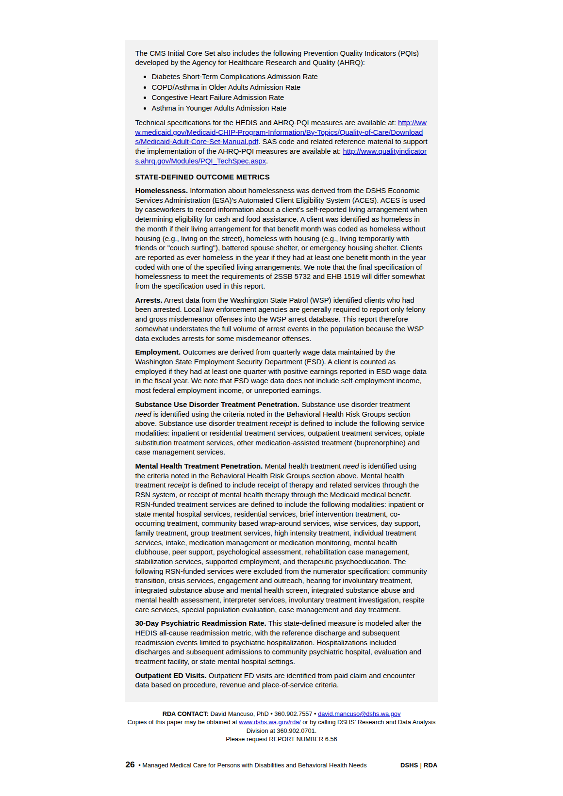The CMS Initial Core Set also includes the following Prevention Quality Indicators (PQIs) developed by the Agency for Healthcare Research and Quality (AHRQ):
Diabetes Short-Term Complications Admission Rate
COPD/Asthma in Older Adults Admission Rate
Congestive Heart Failure Admission Rate
Asthma in Younger Adults Admission Rate
Technical specifications for the HEDIS and AHRQ-PQI measures are available at: http://www.medicaid.gov/Medicaid-CHIP-Program-Information/By-Topics/Quality-of-Care/Downloads/Medicaid-Adult-Core-Set-Manual.pdf. SAS code and related reference material to support the implementation of the AHRQ-PQI measures are available at: http://www.qualityindicators.ahrq.gov/Modules/PQI_TechSpec.aspx.
STATE-DEFINED OUTCOME METRICS
Homelessness. Information about homelessness was derived from the DSHS Economic Services Administration (ESA)'s Automated Client Eligibility System (ACES). ACES is used by caseworkers to record information about a client's self-reported living arrangement when determining eligibility for cash and food assistance. A client was identified as homeless in the month if their living arrangement for that benefit month was coded as homeless without housing (e.g., living on the street), homeless with housing (e.g., living temporarily with friends or "couch surfing"), battered spouse shelter, or emergency housing shelter. Clients are reported as ever homeless in the year if they had at least one benefit month in the year coded with one of the specified living arrangements. We note that the final specification of homelessness to meet the requirements of 2SSB 5732 and EHB 1519 will differ somewhat from the specification used in this report.
Arrests. Arrest data from the Washington State Patrol (WSP) identified clients who had been arrested. Local law enforcement agencies are generally required to report only felony and gross misdemeanor offenses into the WSP arrest database. This report therefore somewhat understates the full volume of arrest events in the population because the WSP data excludes arrests for some misdemeanor offenses.
Employment. Outcomes are derived from quarterly wage data maintained by the Washington State Employment Security Department (ESD). A client is counted as employed if they had at least one quarter with positive earnings reported in ESD wage data in the fiscal year. We note that ESD wage data does not include self-employment income, most federal employment income, or unreported earnings.
Substance Use Disorder Treatment Penetration. Substance use disorder treatment need is identified using the criteria noted in the Behavioral Health Risk Groups section above. Substance use disorder treatment receipt is defined to include the following service modalities: inpatient or residential treatment services, outpatient treatment services, opiate substitution treatment services, other medication-assisted treatment (buprenorphine) and case management services.
Mental Health Treatment Penetration. Mental health treatment need is identified using the criteria noted in the Behavioral Health Risk Groups section above. Mental health treatment receipt is defined to include receipt of therapy and related services through the RSN system, or receipt of mental health therapy through the Medicaid medical benefit. RSN-funded treatment services are defined to include the following modalities: inpatient or state mental hospital services, residential services, brief intervention treatment, co-occurring treatment, community based wrap-around services, wise services, day support, family treatment, group treatment services, high intensity treatment, individual treatment services, intake, medication management or medication monitoring, mental health clubhouse, peer support, psychological assessment, rehabilitation case management, stabilization services, supported employment, and therapeutic psychoeducation. The following RSN-funded services were excluded from the numerator specification: community transition, crisis services, engagement and outreach, hearing for involuntary treatment, integrated substance abuse and mental health screen, integrated substance abuse and mental health assessment, interpreter services, involuntary treatment investigation, respite care services, special population evaluation, case management and day treatment.
30-Day Psychiatric Readmission Rate. This state-defined measure is modeled after the HEDIS all-cause readmission metric, with the reference discharge and subsequent readmission events limited to psychiatric hospitalization. Hospitalizations included discharges and subsequent admissions to community psychiatric hospital, evaluation and treatment facility, or state mental hospital settings.
Outpatient ED Visits. Outpatient ED visits are identified from paid claim and encounter data based on procedure, revenue and place-of-service criteria.
RDA CONTACT: David Mancuso, PhD • 360.902.7557 • david.mancuso@dshs.wa.gov
Copies of this paper may be obtained at www.dshs.wa.gov/rda/ or by calling DSHS' Research and Data Analysis Division at 360.902.0701.
Please request REPORT NUMBER 6.56
26 • Managed Medical Care for Persons with Disabilities and Behavioral Health Needs
DSHS|RDA